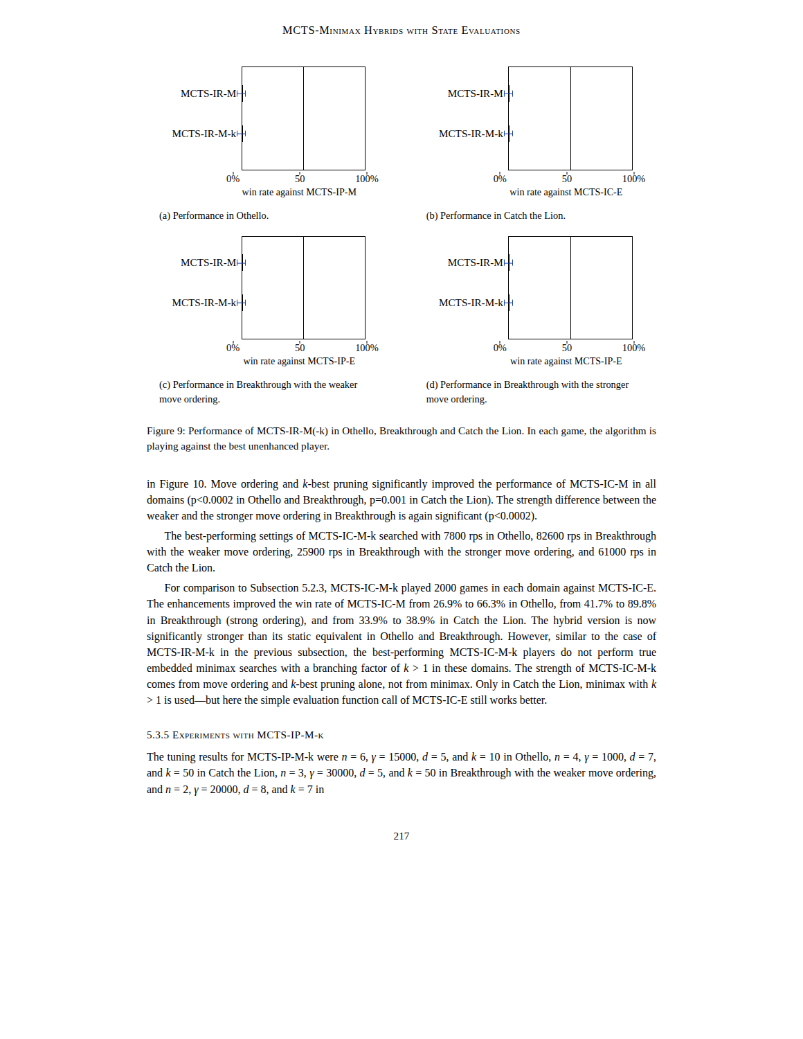MCTS-Minimax Hybrids with State Evaluations
MCTS-IR-M
MCTS-IR-M-k
0% 50 100%
win rate against MCTS-IP-M
(a) Performance in Othello.
MCTS-IR-M
MCTS-IR-M-k
0% 50 100%
win rate against MCTS-IC-E
(b) Performance in Catch the Lion.
MCTS-IR-M
MCTS-IR-M-k
0% 50 100%
win rate against MCTS-IP-E
(c) Performance in Breakthrough with the weaker move ordering.
MCTS-IR-M
MCTS-IR-M-k
0% 50 100%
win rate against MCTS-IP-E
(d) Performance in Breakthrough with the stronger move ordering.
Figure 9: Performance of MCTS-IR-M(-k) in Othello, Breakthrough and Catch the Lion. In each game, the algorithm is playing against the best unenhanced player.
in Figure 10. Move ordering and k-best pruning significantly improved the performance of MCTS-IC-M in all domains (p<0.0002 in Othello and Breakthrough, p=0.001 in Catch the Lion). The strength difference between the weaker and the stronger move ordering in Breakthrough is again significant (p<0.0002).
The best-performing settings of MCTS-IC-M-k searched with 7800 rps in Othello, 82600 rps in Breakthrough with the weaker move ordering, 25900 rps in Breakthrough with the stronger move ordering, and 61000 rps in Catch the Lion.
For comparison to Subsection 5.2.3, MCTS-IC-M-k played 2000 games in each domain against MCTS-IC-E. The enhancements improved the win rate of MCTS-IC-M from 26.9% to 66.3% in Othello, from 41.7% to 89.8% in Breakthrough (strong ordering), and from 33.9% to 38.9% in Catch the Lion. The hybrid version is now significantly stronger than its static equivalent in Othello and Breakthrough. However, similar to the case of MCTS-IR-M-k in the previous subsection, the best-performing MCTS-IC-M-k players do not perform true embedded minimax searches with a branching factor of k > 1 in these domains. The strength of MCTS-IC-M-k comes from move ordering and k-best pruning alone, not from minimax. Only in Catch the Lion, minimax with k > 1 is used—but here the simple evaluation function call of MCTS-IC-E still works better.
5.3.5 Experiments with MCTS-IP-M-k
The tuning results for MCTS-IP-M-k were n = 6, γ = 15000, d = 5, and k = 10 in Othello, n = 4, γ = 1000, d = 7, and k = 50 in Catch the Lion, n = 3, γ = 30000, d = 5, and k = 50 in Breakthrough with the weaker move ordering, and n = 2, γ = 20000, d = 8, and k = 7 in
217